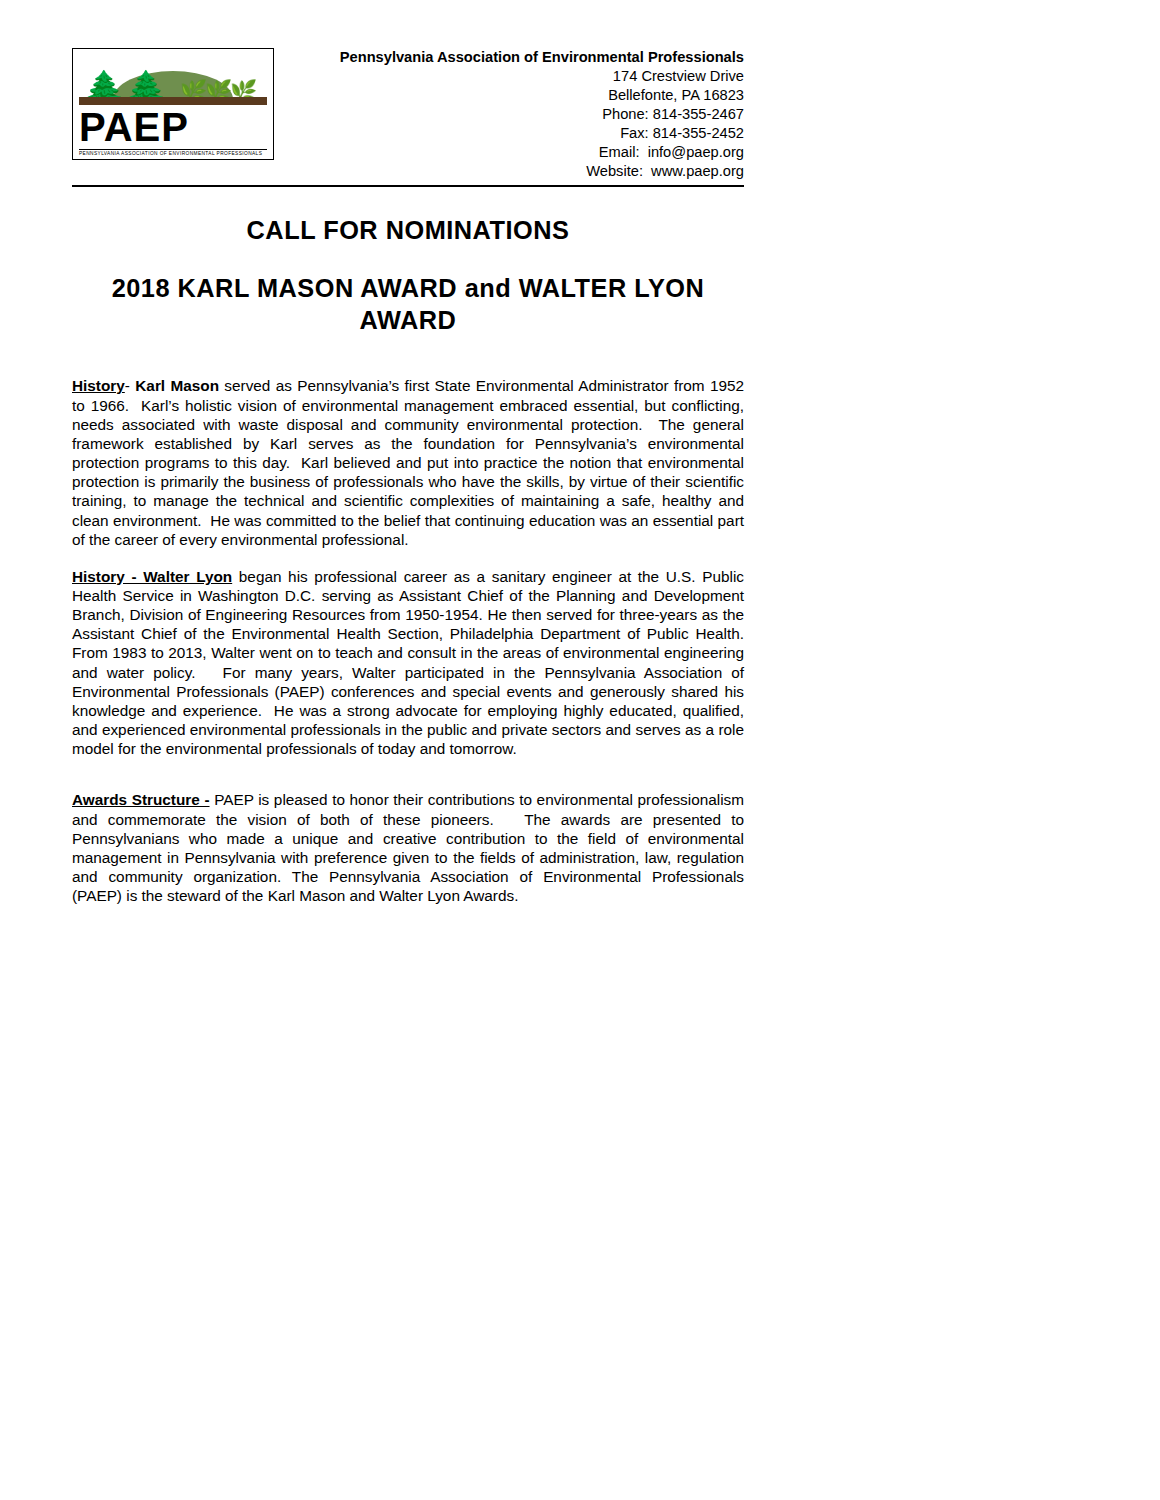🌲🌲
🌿🌿🌿
PAEP
Pennsylvania Association of Environmental Professionals
Pennsylvania Association of Environmental Professionals
174 Crestview Drive
Bellefonte, PA 16823
Phone: 814-355-2467
Fax: 814-355-2452
Email: info@paep.org
Website: www.paep.org
CALL FOR NOMINATIONS
2018 KARL MASON AWARD and WALTER LYON AWARD
History- Karl Mason served as Pennsylvania’s first State Environmental Administrator from 1952 to 1966. Karl’s holistic vision of environmental management embraced essential, but conflicting, needs associated with waste disposal and community environmental protection. The general framework established by Karl serves as the foundation for Pennsylvania’s environmental protection programs to this day. Karl believed and put into practice the notion that environmental protection is primarily the business of professionals who have the skills, by virtue of their scientific training, to manage the technical and scientific complexities of maintaining a safe, healthy and clean environment. He was committed to the belief that continuing education was an essential part of the career of every environmental professional.
History - Walter Lyon began his professional career as a sanitary engineer at the U.S. Public Health Service in Washington D.C. serving as Assistant Chief of the Planning and Development Branch, Division of Engineering Resources from 1950-1954. He then served for three-years as the Assistant Chief of the Environmental Health Section, Philadelphia Department of Public Health. From 1983 to 2013, Walter went on to teach and consult in the areas of environmental engineering and water policy. For many years, Walter participated in the Pennsylvania Association of Environmental Professionals (PAEP) conferences and special events and generously shared his knowledge and experience. He was a strong advocate for employing highly educated, qualified, and experienced environmental professionals in the public and private sectors and serves as a role model for the environmental professionals of today and tomorrow.
Awards Structure - PAEP is pleased to honor their contributions to environmental professionalism and commemorate the vision of both of these pioneers. The awards are presented to Pennsylvanians who made a unique and creative contribution to the field of environmental management in Pennsylvania with preference given to the fields of administration, law, regulation and community organization. The Pennsylvania Association of Environmental Professionals (PAEP) is the steward of the Karl Mason and Walter Lyon Awards.